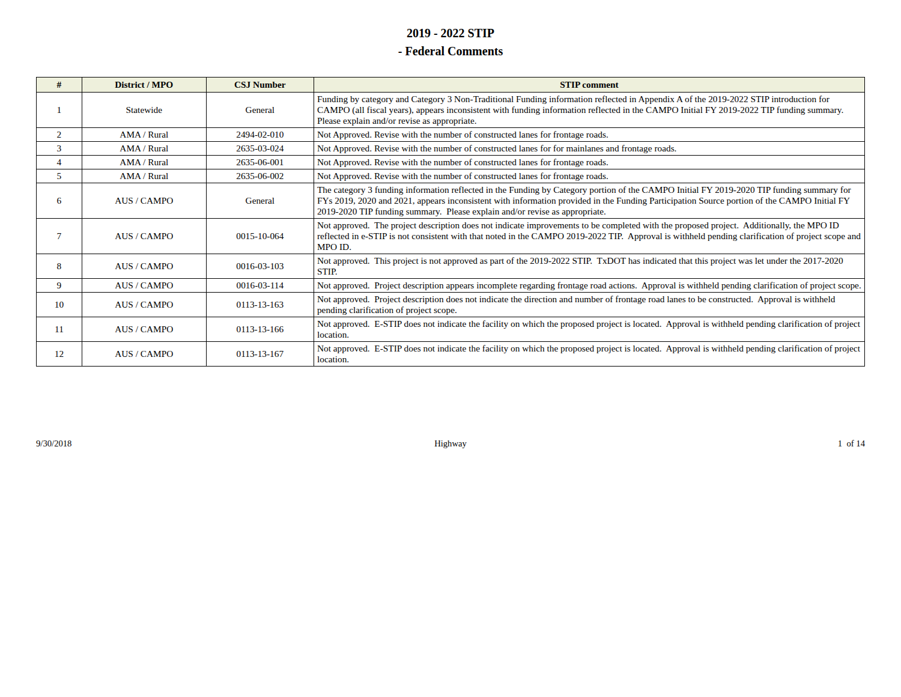2019 - 2022 STIP - Federal Comments
| # | District / MPO | CSJ Number | STIP comment |
| --- | --- | --- | --- |
| 1 | Statewide | General | Funding by category and Category 3 Non-Traditional Funding information reflected in Appendix A of the 2019-2022 STIP introduction for CAMPO (all fiscal years), appears inconsistent with funding information reflected in the CAMPO Initial FY 2019-2022 TIP funding summary. Please explain and/or revise as appropriate. |
| 2 | AMA / Rural | 2494-02-010 | Not Approved. Revise with the number of constructed lanes for frontage roads. |
| 3 | AMA / Rural | 2635-03-024 | Not Approved. Revise with the number of constructed lanes for for mainlanes and frontage roads. |
| 4 | AMA / Rural | 2635-06-001 | Not Approved. Revise with the number of constructed lanes for frontage roads. |
| 5 | AMA / Rural | 2635-06-002 | Not Approved. Revise with the number of constructed lanes for frontage roads. |
| 6 | AUS / CAMPO | General | The category 3 funding information reflected in the Funding by Category portion of the CAMPO Initial FY 2019-2020 TIP funding summary for FYs 2019, 2020 and 2021, appears inconsistent with information provided in the Funding Participation Source portion of the CAMPO Initial FY 2019-2020 TIP funding summary. Please explain and/or revise as appropriate. |
| 7 | AUS / CAMPO | 0015-10-064 | Not approved. The project description does not indicate improvements to be completed with the proposed project. Additionally, the MPO ID reflected in e-STIP is not consistent with that noted in the CAMPO 2019-2022 TIP. Approval is withheld pending clarification of project scope and MPO ID. |
| 8 | AUS / CAMPO | 0016-03-103 | Not approved. This project is not approved as part of the 2019-2022 STIP. TxDOT has indicated that this project was let under the 2017-2020 STIP. |
| 9 | AUS / CAMPO | 0016-03-114 | Not approved. Project description appears incomplete regarding frontage road actions. Approval is withheld pending clarification of project scope. |
| 10 | AUS / CAMPO | 0113-13-163 | Not approved. Project description does not indicate the direction and number of frontage road lanes to be constructed. Approval is withheld pending clarification of project scope. |
| 11 | AUS / CAMPO | 0113-13-166 | Not approved. E-STIP does not indicate the facility on which the proposed project is located. Approval is withheld pending clarification of project location. |
| 12 | AUS / CAMPO | 0113-13-167 | Not approved. E-STIP does not indicate the facility on which the proposed project is located. Approval is withheld pending clarification of project location. |
9/30/2018
Highway
1 of 14